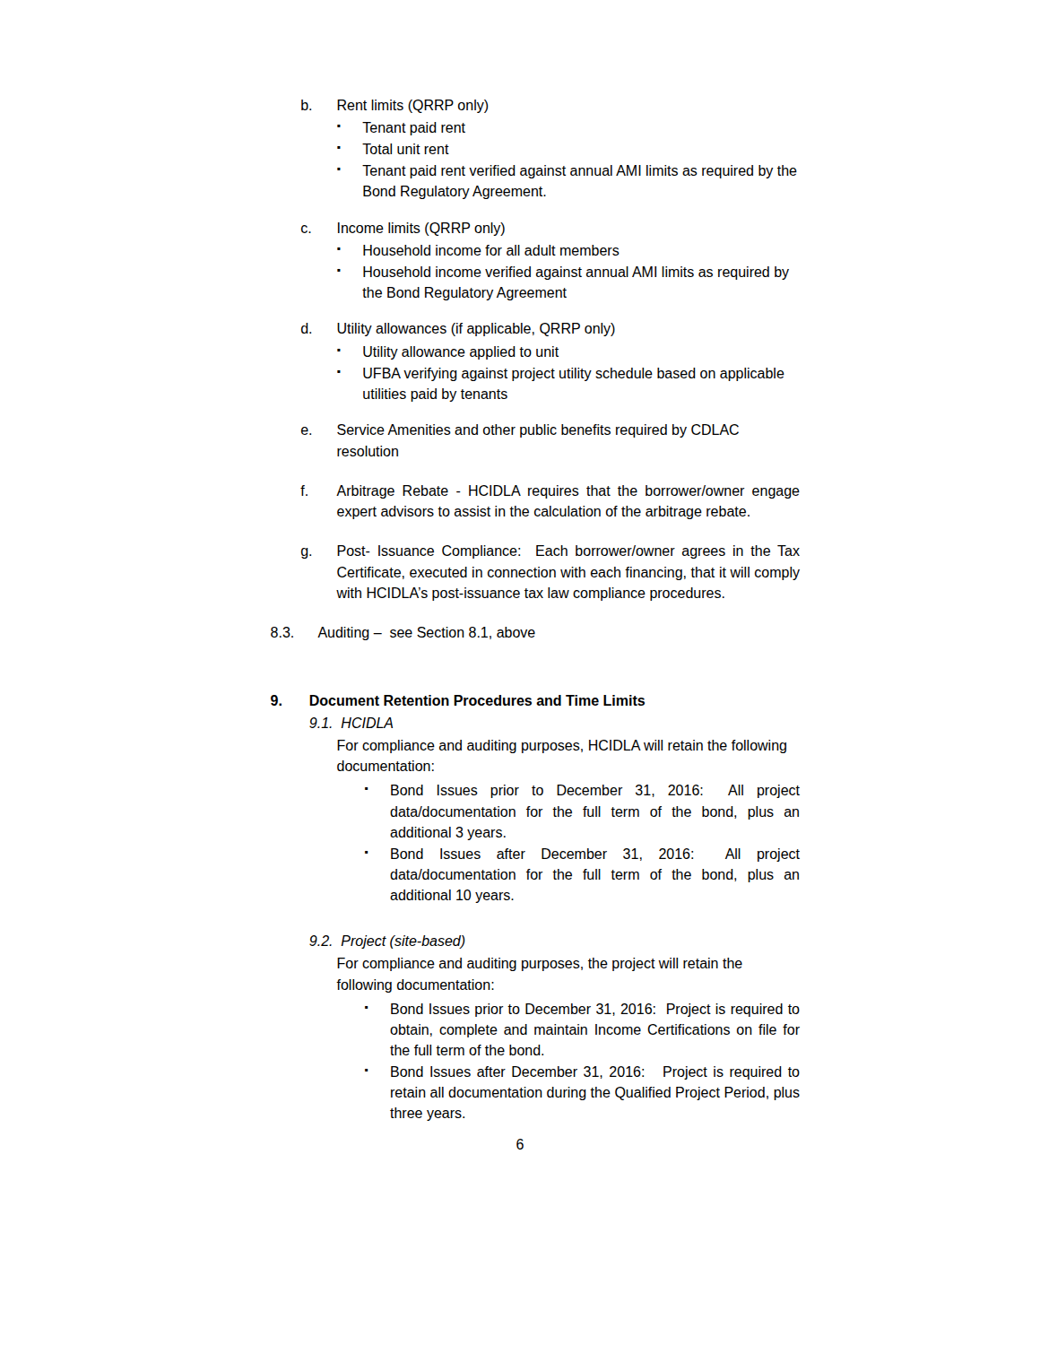b.
Rent limits (QRRP only)
▪
Tenant paid rent
▪
Total unit rent
▪
Tenant paid rent verified against annual AMI limits as required by the Bond Regulatory Agreement.
c.
Income limits (QRRP only)
▪
Household income for all adult members
▪
Household income verified against annual AMI limits as required by the Bond Regulatory Agreement
d.
Utility allowances (if applicable, QRRP only)
▪
Utility allowance applied to unit
▪
UFBA verifying against project utility schedule based on applicable utilities paid by tenants
e.
Service Amenities and other public benefits required by CDLAC resolution
f.
Arbitrage Rebate - HCIDLA requires that the borrower/owner engage expert advisors to assist in the calculation of the arbitrage rebate.
g.
Post- Issuance Compliance: Each borrower/owner agrees in the Tax Certificate, executed in connection with each financing, that it will comply with HCIDLA’s post-issuance tax law compliance procedures.
8.3. Auditing – see Section 8.1, above
9.
Document Retention Procedures and Time Limits
9.1. HCIDLA
For compliance and auditing purposes, HCIDLA will retain the following documentation:
▪
Bond Issues prior to December 31, 2016: All project data/documentation for the full term of the bond, plus an additional 3 years.
▪
Bond Issues after December 31, 2016: All project data/documentation for the full term of the bond, plus an additional 10 years.
9.2. Project (site-based)
For compliance and auditing purposes, the project will retain the following documentation:
▪
Bond Issues prior to December 31, 2016: Project is required to obtain, complete and maintain Income Certifications on file for the full term of the bond.
▪
Bond Issues after December 31, 2016: Project is required to retain all documentation during the Qualified Project Period, plus three years.
6